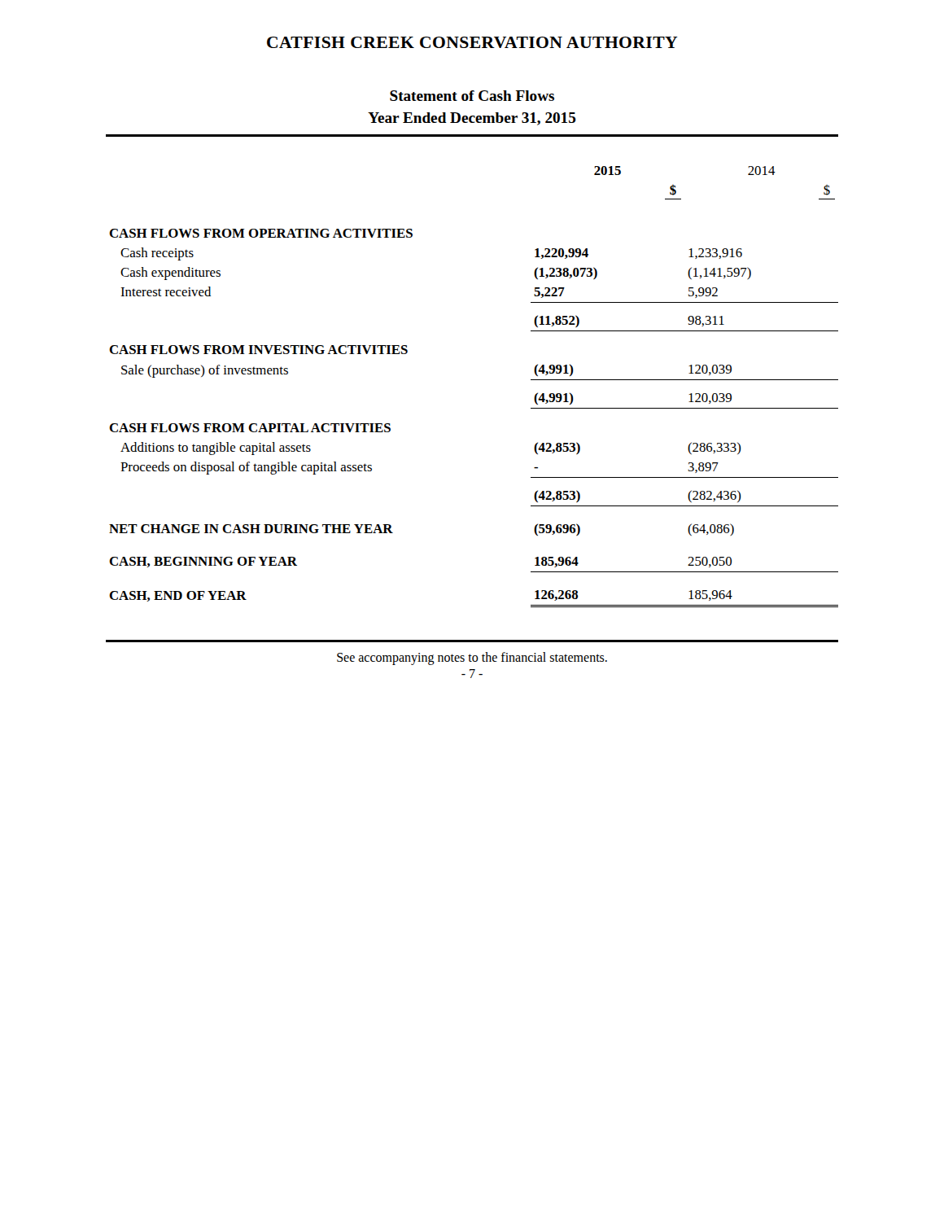CATFISH CREEK CONSERVATION AUTHORITY
Statement of Cash Flows
Year Ended December 31, 2015
| | 2015 | 2014 |
| --- | --- | --- |
| | $ | $ |
| CASH FLOWS FROM OPERATING ACTIVITIES | | |
| Cash receipts | 1,220,994 | 1,233,916 |
| Cash expenditures | (1,238,073) | (1,141,597) |
| Interest received | 5,227 | 5,992 |
| | (11,852) | 98,311 |
| CASH FLOWS FROM INVESTING ACTIVITIES | | |
| Sale (purchase) of investments | (4,991) | 120,039 |
| | (4,991) | 120,039 |
| CASH FLOWS FROM CAPITAL ACTIVITIES | | |
| Additions to tangible capital assets | (42,853) | (286,333) |
| Proceeds on disposal of tangible capital assets | - | 3,897 |
| | (42,853) | (282,436) |
| NET CHANGE IN CASH DURING THE YEAR | (59,696) | (64,086) |
| CASH, BEGINNING OF YEAR | 185,964 | 250,050 |
| CASH, END OF YEAR | 126,268 | 185,964 |
See accompanying notes to the financial statements.
- 7 -